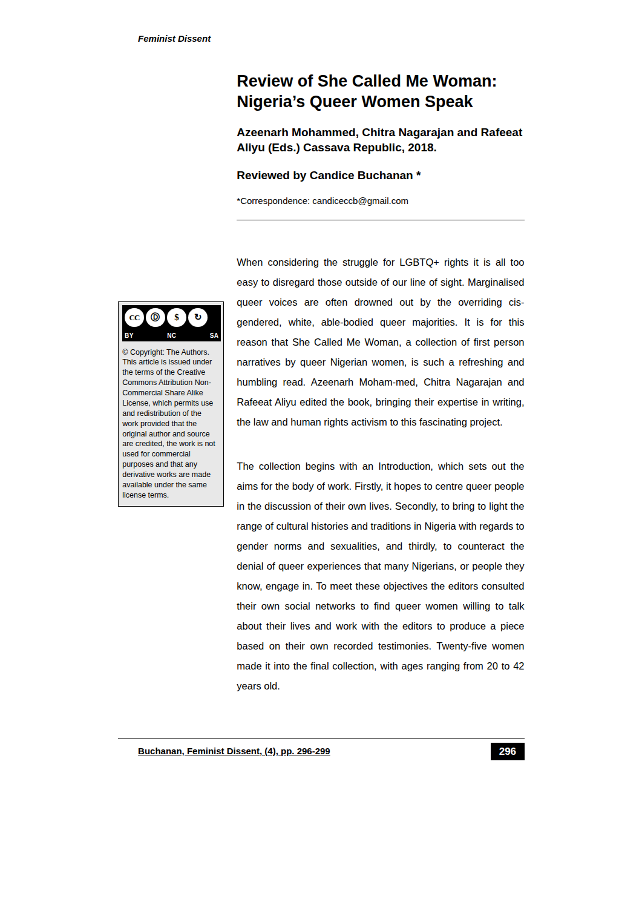Feminist Dissent
CC Ⓓ $ ↻ BY NC SA
© Copyright: The Authors. This article is issued under the terms of the Creative Commons Attribution Non-Commercial Share Alike License, which permits use and redistribution of the work provided that the original author and source are credited, the work is not used for commercial purposes and that any derivative works are made available under the same license terms.
Review of She Called Me Woman: Nigeria’s Queer Women Speak
Azeenarh Mohammed, Chitra Nagarajan and Rafeeat Aliyu (Eds.) Cassava Republic, 2018.
Reviewed by Candice Buchanan *
*Correspondence: candiceccb@gmail.com
When considering the struggle for LGBTQ+ rights it is all too easy to disregard those outside of our line of sight. Marginalised queer voices are often drowned out by the overriding cis-gendered, white, able-bodied queer majorities. It is for this reason that She Called Me Woman, a collection of first person narratives by queer Nigerian women, is such a refreshing and humbling read. Azeenarh Moham-med, Chitra Nagarajan and Rafeeat Aliyu edited the book, bringing their expertise in writing, the law and human rights activism to this fascinating project.
The collection begins with an Introduction, which sets out the aims for the body of work. Firstly, it hopes to centre queer people in the discussion of their own lives. Secondly, to bring to light the range of cultural histories and traditions in Nigeria with regards to gender norms and sexualities, and thirdly, to counteract the denial of queer experiences that many Nigerians, or people they know, engage in. To meet these objectives the editors consulted their own social networks to find queer women willing to talk about their lives and work with the editors to produce a piece based on their own recorded testimonies. Twenty-five women made it into the final collection, with ages ranging from 20 to 42 years old.
Buchanan, Feminist Dissent, (4), pp. 296-299 296